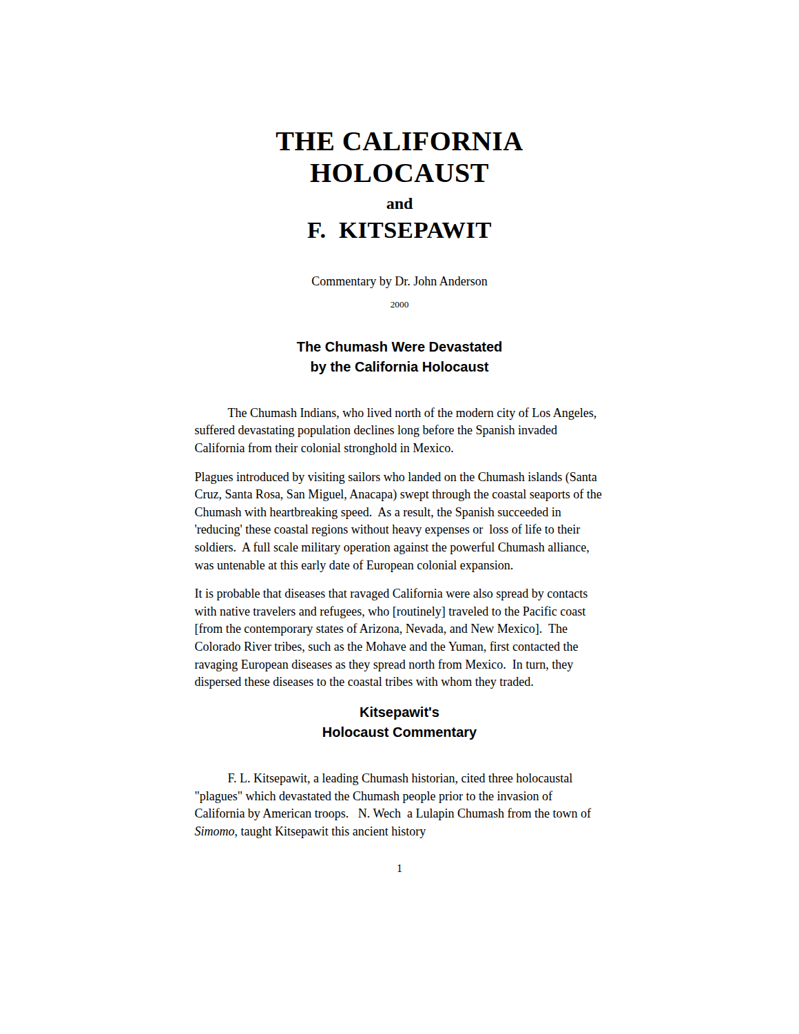THE CALIFORNIA HOLOCAUST
and
F. KITSEPAWIT
Commentary by Dr. John Anderson
2000
The Chumash Were Devastated
by the California Holocaust
The Chumash Indians, who lived north of the modern city of Los Angeles, suffered devastating population declines long before the Spanish invaded California from their colonial stronghold in Mexico.
Plagues introduced by visiting sailors who landed on the Chumash islands (Santa Cruz, Santa Rosa, San Miguel, Anacapa) swept through the coastal seaports of the Chumash with heartbreaking speed. As a result, the Spanish succeeded in 'reducing' these coastal regions without heavy expenses or loss of life to their soldiers. A full scale military operation against the powerful Chumash alliance, was untenable at this early date of European colonial expansion.
It is probable that diseases that ravaged California were also spread by contacts with native travelers and refugees, who [routinely] traveled to the Pacific coast [from the contemporary states of Arizona, Nevada, and New Mexico]. The Colorado River tribes, such as the Mohave and the Yuman, first contacted the ravaging European diseases as they spread north from Mexico. In turn, they dispersed these diseases to the coastal tribes with whom they traded.
Kitsepawit's
Holocaust Commentary
F. L. Kitsepawit, a leading Chumash historian, cited three holocaustal "plagues" which devastated the Chumash people prior to the invasion of California by American troops. N. Wech a Lulapin Chumash from the town of Simomo, taught Kitsepawit this ancient history
1